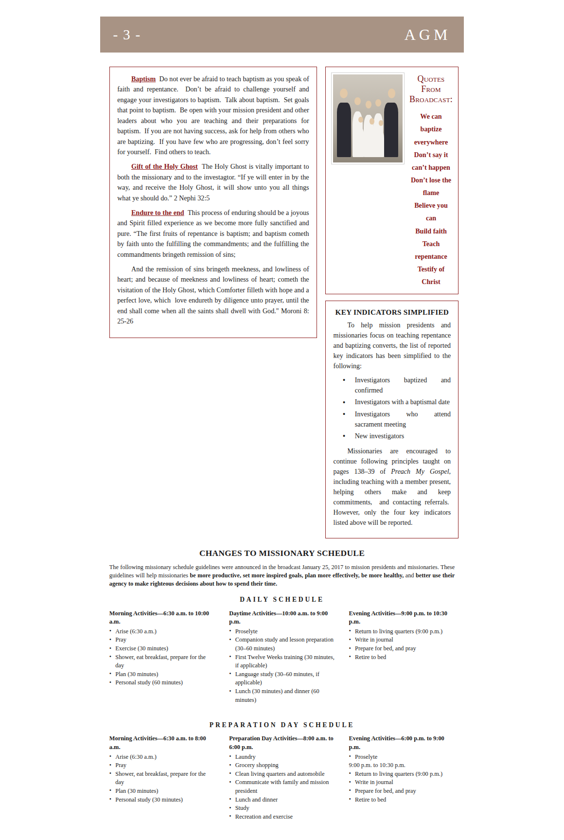- 3 -
AGM
Baptism Do not ever be afraid to teach baptism as you speak of faith and repentance. Don’t be afraid to challenge yourself and engage your investigators to baptism. Talk about baptism. Set goals that point to baptism. Be open with your mission president and other leaders about who you are teaching and their preparations for baptism. If you are not having success, ask for help from others who are baptizing. If you have few who are progressing, don’t feel sorry for yourself. Find others to teach.
Gift of the Holy Ghost The Holy Ghost is vitally important to both the missionary and to the investagtor. “If ye will enter in by the way, and receive the Holy Ghost, it will show unto you all things what ye should do.” 2 Nephi 32:5
Endure to the end This process of enduring should be a joyous and Spirit filled experience as we become more fully sanctified and pure. “The first fruits of repentance is baptism; and baptism cometh by faith unto the fulfilling the commandments; and the fulfilling the commandments bringeth remission of sins;
And the remission of sins bringeth meekness, and lowliness of heart; and because of meekness and lowliness of heart; cometh the visitation of the Holy Ghost, which Comforter filleth with hope and a perfect love, which love endureth by diligence unto prayer, until the end shall come when all the saints shall dwell with God." Moroni 8: 25-26
Quotes From Broadcast:
We can baptize everywhere
Don’t say it can’t happen
Don’t lose the flame
Believe you can
Build faith
Teach repentance
Testify of Christ
KEY INDICATORS SIMPLIFIED
To help mission presidents and missionaries focus on teaching repentance and baptizing converts, the list of reported key indicators has been simplified to the following:
Investigators baptized and confirmed
Investigators with a baptismal date
Investigators who attend sacrament meeting
New investigators
Missionaries are encouraged to continue following principles taught on pages 138–39 of Preach My Gospel, including teaching with a member present, helping others make and keep commitments, and contacting referrals. However, only the four key indicators listed above will be reported.
CHANGES TO MISSIONARY SCHEDULE
The following missionary schedule guidelines were announced in the broadcast January 25, 2017 to mission presidents and missionaries. These guidelines will help missionaries be more productive, set more inspired goals, plan more effectively, be more healthy, and better use their agency to make righteous decisions about how to spend their time.
DAILY SCHEDULE
Morning Activities—6:30 a.m. to 10:00 a.m.
Arise (6:30 a.m.)
Pray
Exercise (30 minutes)
Shower, eat breakfast, prepare for the day
Plan (30 minutes)
Personal study (60 minutes)
Daytime Activities—10:00 a.m. to 9:00 p.m.
Proselyte
Companion study and lesson preparation (30–60 minutes)
First Twelve Weeks training (30 minutes, if applicable)
Language study (30–60 minutes, if applicable)
Lunch (30 minutes) and dinner (60 minutes)
Evening Activities—9:00 p.m. to 10:30 p.m.
Return to living quarters (9:00 p.m.)
Write in journal
Prepare for bed, and pray
Retire to bed
PREPARATION DAY SCHEDULE
Morning Activities—6:30 a.m. to 8:00 a.m.
Arise (6:30 a.m.)
Pray
Shower, eat breakfast, prepare for the day
Plan (30 minutes)
Personal study (30 minutes)
Preparation Day Activities—8:00 a.m. to 6:00 p.m.
Laundry
Grocery shopping
Clean living quarters and automobile
Communicate with family and mission president
Lunch and dinner
Study
Recreation and exercise
Evening Activities—6:00 p.m. to 9:00 p.m.
Proselyte
9:00 p.m. to 10:30 p.m.
Return to living quarters (9:00 p.m.)
Write in journal
Prepare for bed, and pray
Retire to bed